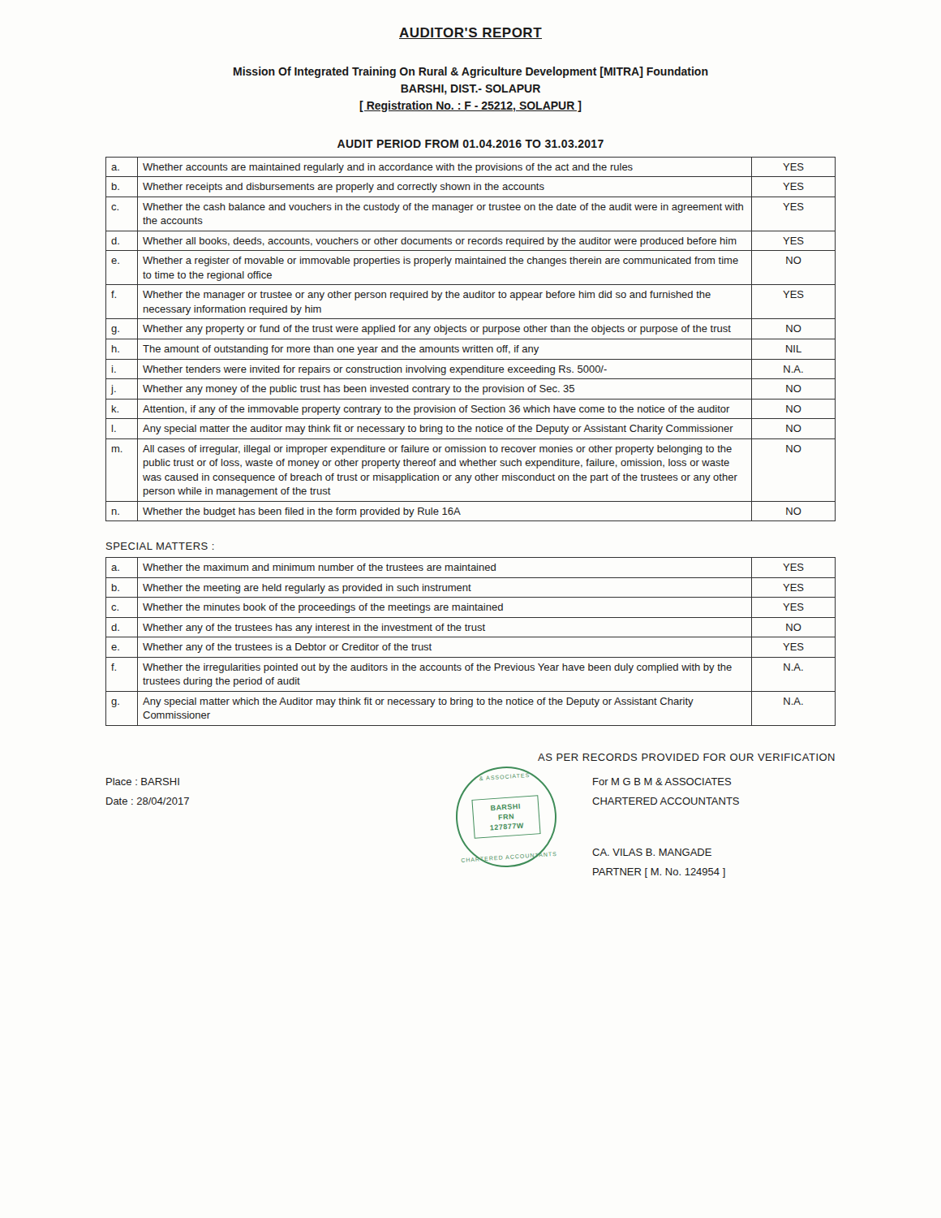AUDITOR'S REPORT
Mission Of Integrated Training On Rural & Agriculture Development [MITRA] Foundation
BARSHI, DIST.- SOLAPUR
[ Registration No. : F - 25212, SOLAPUR ]
AUDIT PERIOD FROM 01.04.2016 TO 31.03.2017
| a. | Whether accounts are maintained regularly and in accordance with the provisions of the act and the rules | YES |
| b. | Whether receipts and disbursements are properly and correctly shown in the accounts | YES |
| c. | Whether the cash balance and vouchers in the custody of the manager or trustee on the date of the audit were in agreement with the accounts | YES |
| d. | Whether all books, deeds, accounts, vouchers or other documents or records required by the auditor were produced before him | YES |
| e. | Whether a register of movable or immovable properties is properly maintained the changes therein are communicated from time to time to the regional office | NO |
| f. | Whether the manager or trustee or any other person required by the auditor to appear before him did so and furnished the necessary information required by him | YES |
| g. | Whether any property or fund of the trust were applied for any objects or purpose other than the objects or purpose of the trust | NO |
| h. | The amount of outstanding for more than one year and the amounts written off, if any | NIL |
| i. | Whether tenders were invited for repairs or construction involving expenditure exceeding Rs. 5000/- | N.A. |
| j. | Whether any money of the public trust has been invested contrary to the provision of Sec. 35 | NO |
| k. | Attention, if any of the immovable property contrary to the provision of Section 36 which have come to the notice of the auditor | NO |
| l. | Any special matter the auditor may think fit or necessary to bring to the notice of the Deputy or Assistant Charity Commissioner | NO |
| m. | All cases of irregular, illegal or improper expenditure or failure or omission to recover monies or other property belonging to the public trust or of loss, waste of money or other property thereof and whether such expenditure, failure, omission, loss or waste was caused in consequence of breach of trust or misapplication or any other misconduct on the part of the trustees or any other person while in management of the trust | NO |
| n. | Whether the budget has been filed in the form provided by Rule 16A | NO |
SPECIAL MATTERS :
| a. | Whether the maximum and minimum number of the trustees are maintained | YES |
| b. | Whether the meeting are held regularly as provided in such instrument | YES |
| c. | Whether the minutes book of the proceedings of the meetings are maintained | YES |
| d. | Whether any of the trustees has any interest in the investment of the trust | NO |
| e. | Whether any of the trustees is a Debtor or Creditor of the trust | YES |
| f. | Whether the irregularities pointed out by the auditors in the accounts of the Previous Year have been duly complied with by the trustees during the period of audit | N.A. |
| g. | Any special matter which the Auditor may think fit or necessary to bring to the notice of the Deputy or Assistant Charity Commissioner | N.A. |
AS PER RECORDS PROVIDED FOR OUR VERIFICATION
& ASSOCIATES
BARSHI FRN 127877W
CHARTERED ACCOUNTANTS
For M G B M & ASSOCIATES
CHARTERED ACCOUNTANTS
CA. VILAS B. MANGADE
PARTNER [ M. No. 124954 ]
Place : BARSHI
Date : 28/04/2017